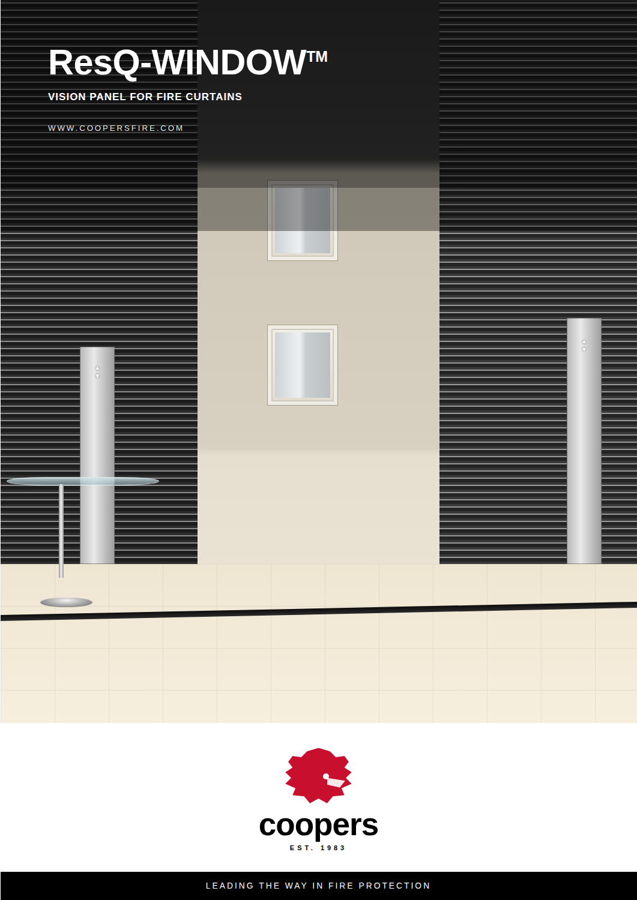▲▼
▲▼
ResQ-WINDOWTM
Vision Panel for Fire Curtains
www.coopersfire.com
coopers
EST. 1983
Leading the way in fire protection